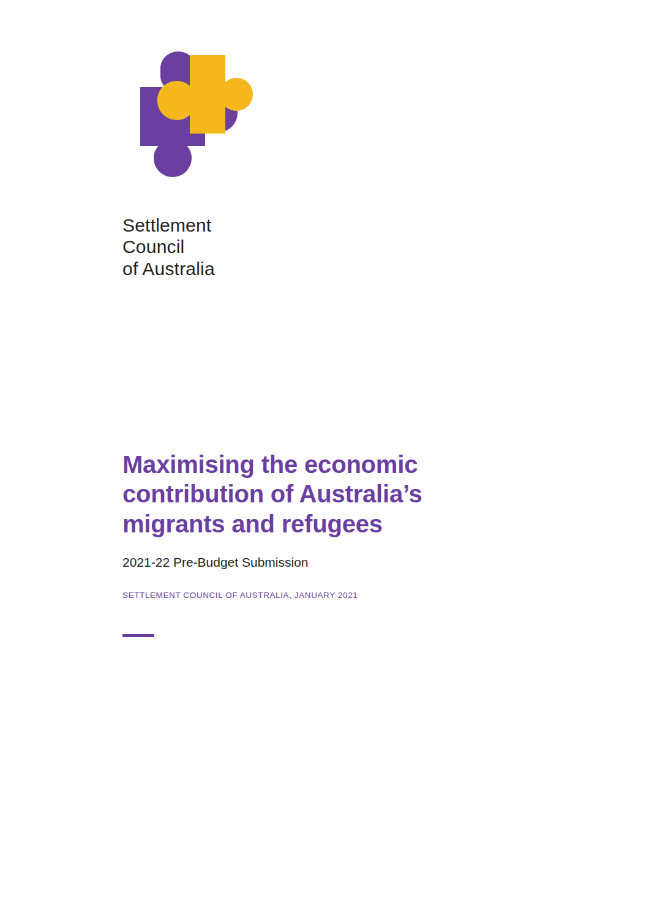Settlement
Council
of Australia
Maximising the economic contribution of Australia’s migrants and refugees
2021-22 Pre-Budget Submission
Settlement Council of Australia, January 2021